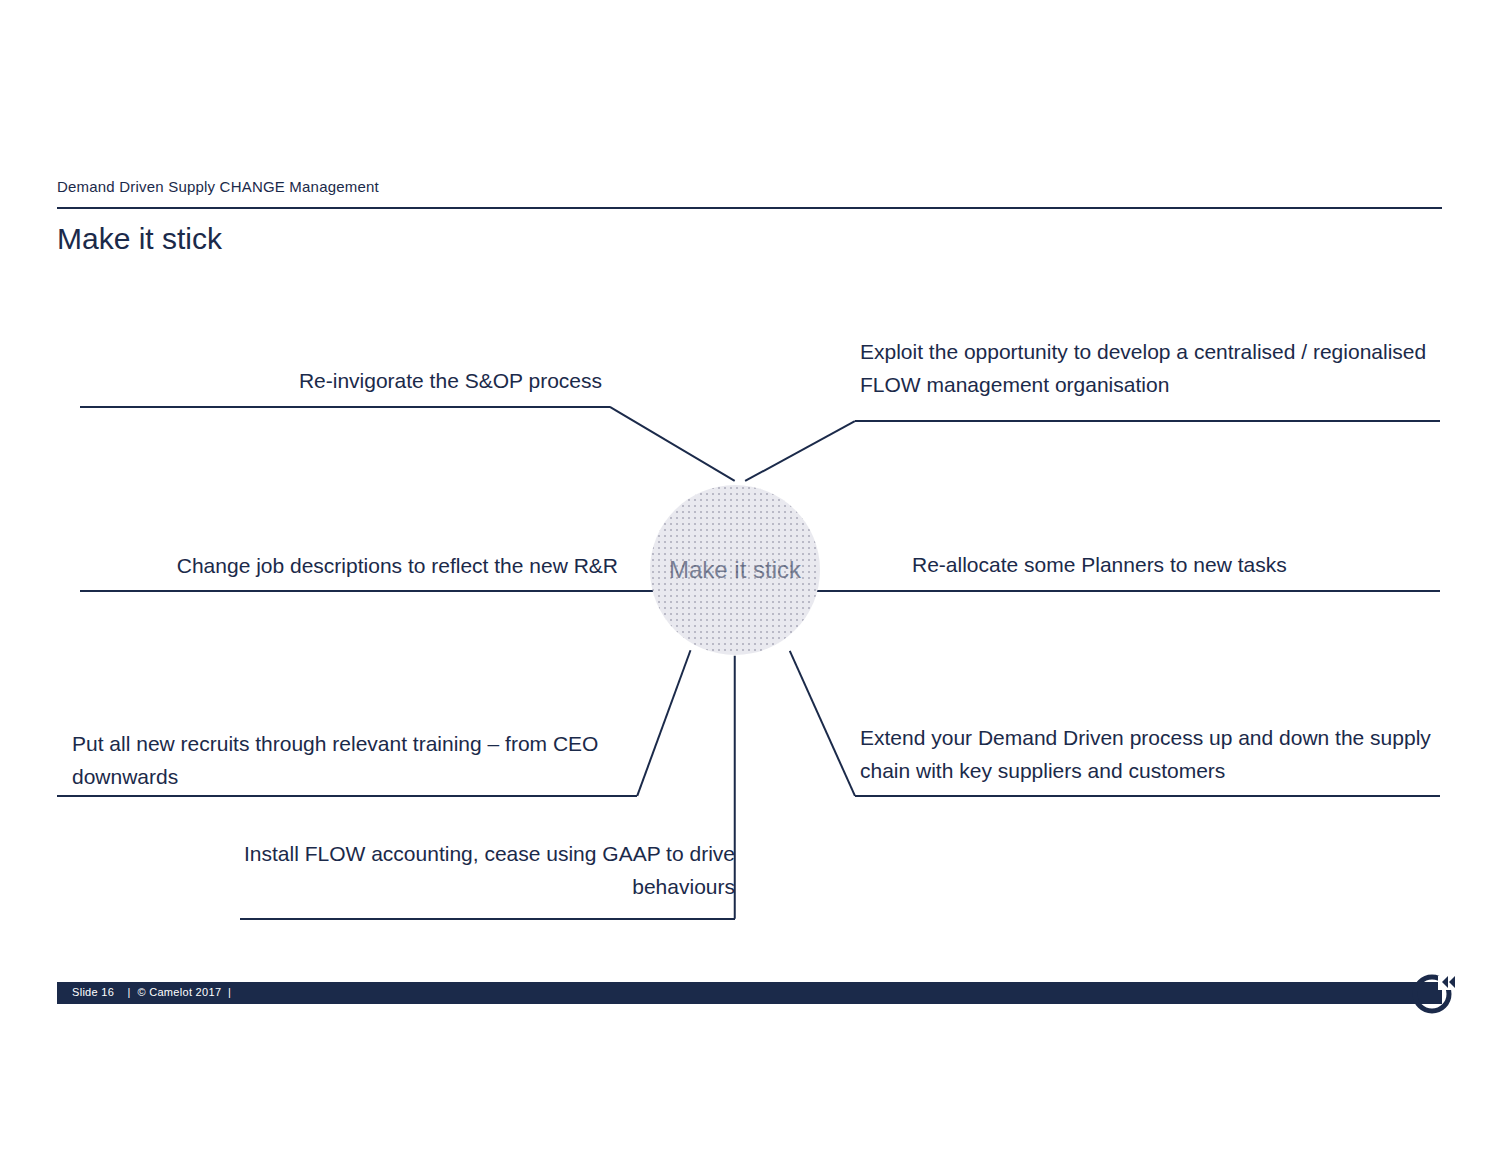Demand Driven Supply CHANGE Management
Make it stick
Make it stick
Re-invigorate the S&OP process
Exploit the opportunity to develop a centralised / regionalised FLOW management organisation
Change job descriptions to reflect the new R&R
Re-allocate some Planners to new tasks
Put all new recruits through relevant training – from CEO downwards
Extend your Demand Driven process up and down the supply chain with key suppliers and customers
Install FLOW accounting, cease using GAAP to drive behaviours
Slide 16 | © Camelot 2017 |